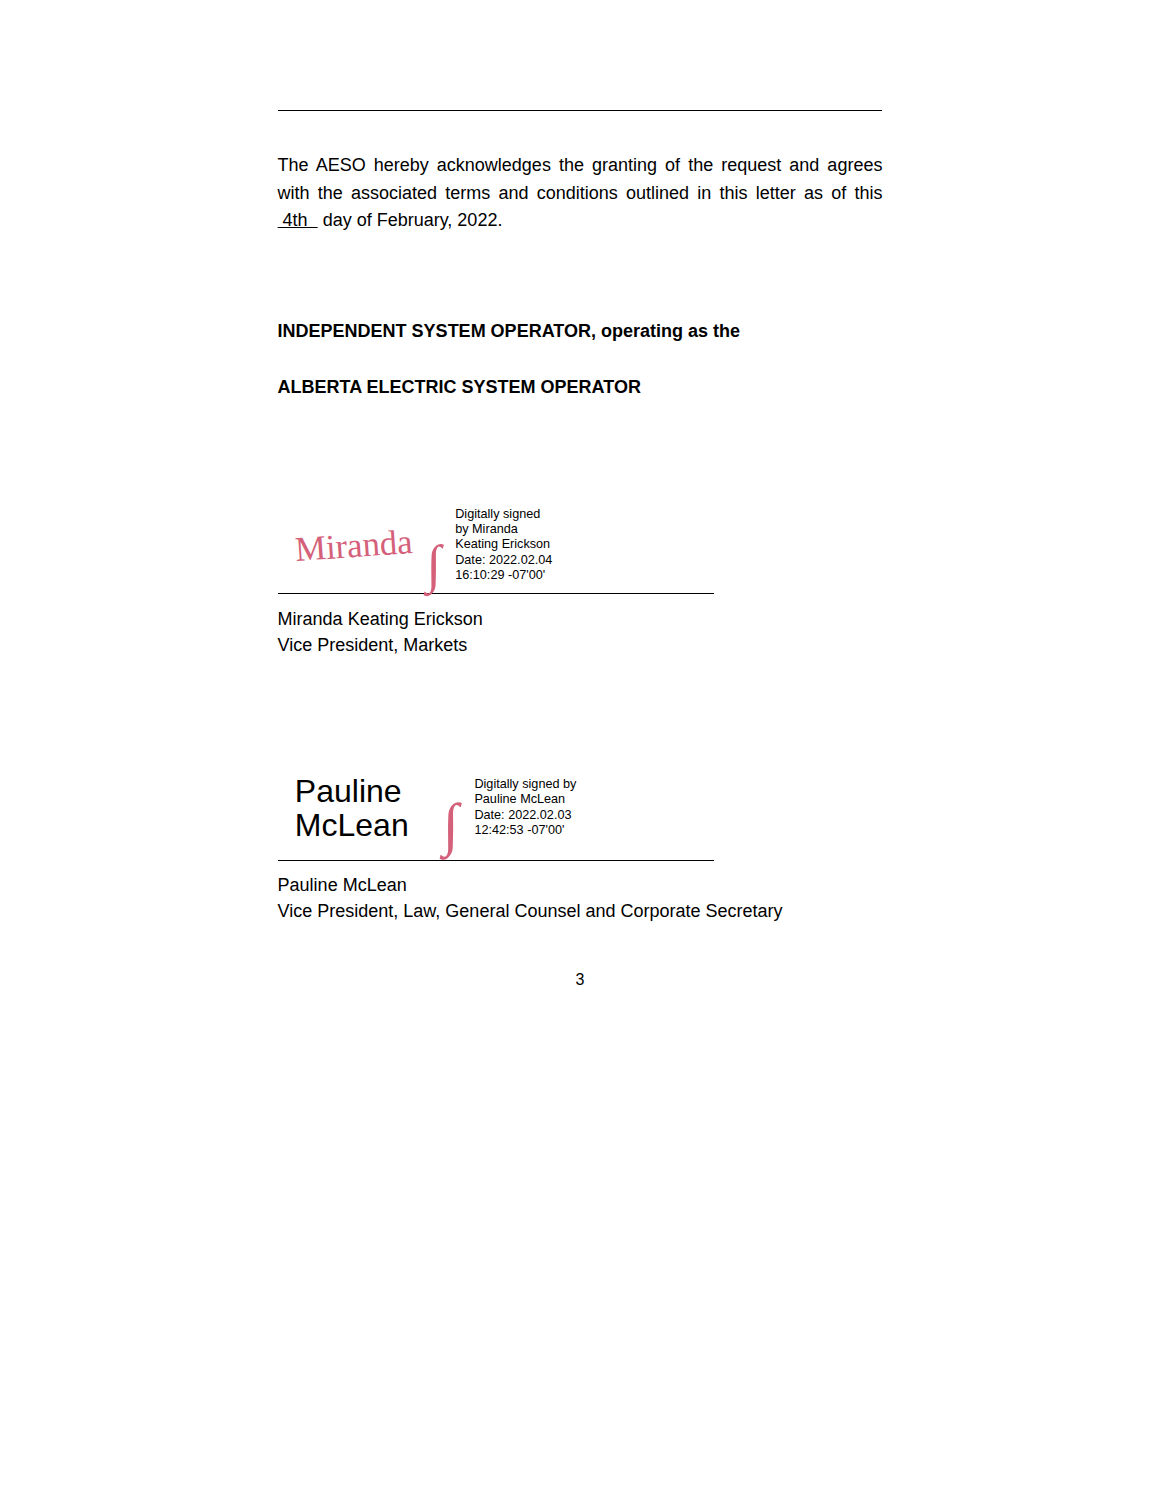The AESO hereby acknowledges the granting of the request and agrees with the associated terms and conditions outlined in this letter as of this 4th day of February, 2022.
INDEPENDENT SYSTEM OPERATOR, operating as the
ALBERTA ELECTRIC SYSTEM OPERATOR
Miranda ∫
Digitally signed
by Miranda
Keating Erickson
Date: 2022.02.04
16:10:29 -07'00'
Miranda Keating Erickson
Vice President, Markets
Pauline
McLean
∫
Digitally signed by
Pauline McLean
Date: 2022.02.03
12:42:53 -07'00'
Pauline McLean
Vice President, Law, General Counsel and Corporate Secretary
3